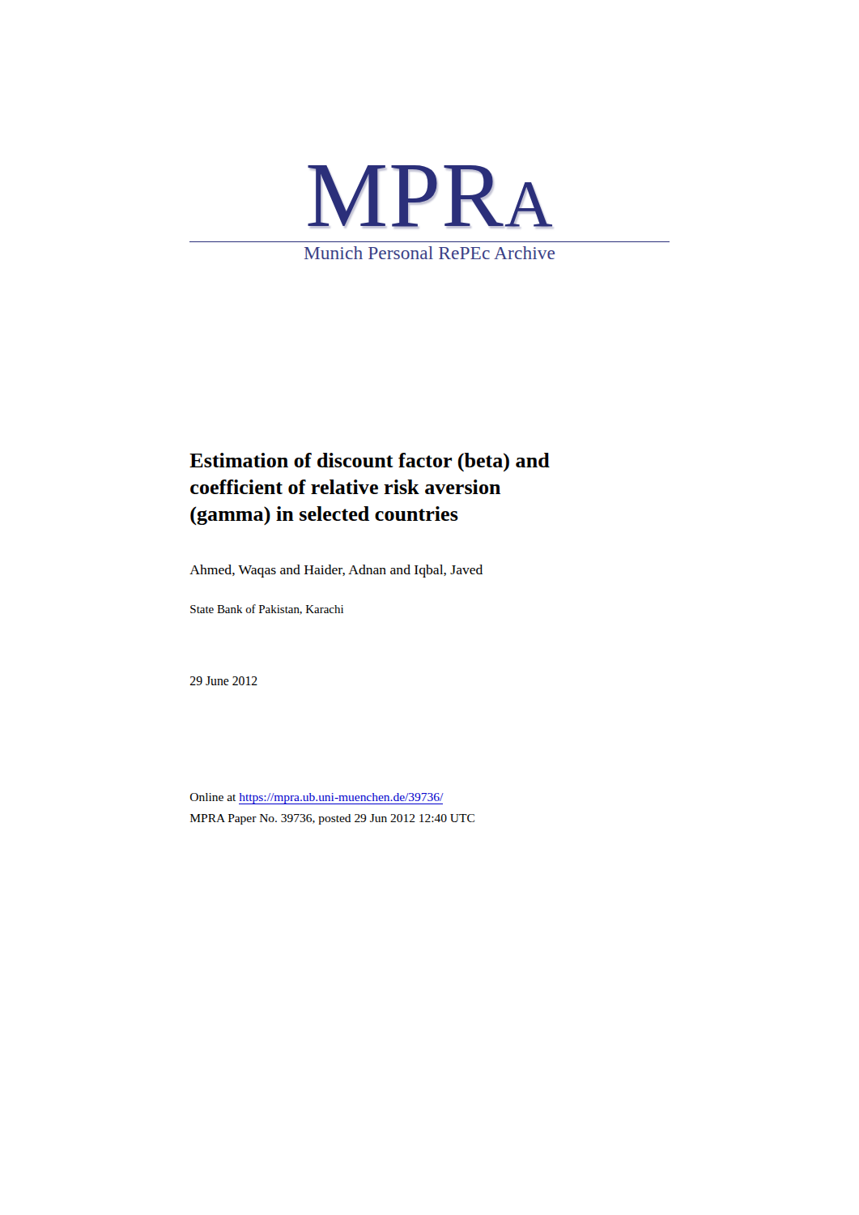MPRA
Munich Personal RePEc Archive
Estimation of discount factor (beta) and
coefficient of relative risk aversion
(gamma) in selected countries
Ahmed, Waqas and Haider, Adnan and Iqbal, Javed
State Bank of Pakistan, Karachi
29 June 2012
Online at https://mpra.ub.uni-muenchen.de/39736/
MPRA Paper No. 39736, posted 29 Jun 2012 12:40 UTC